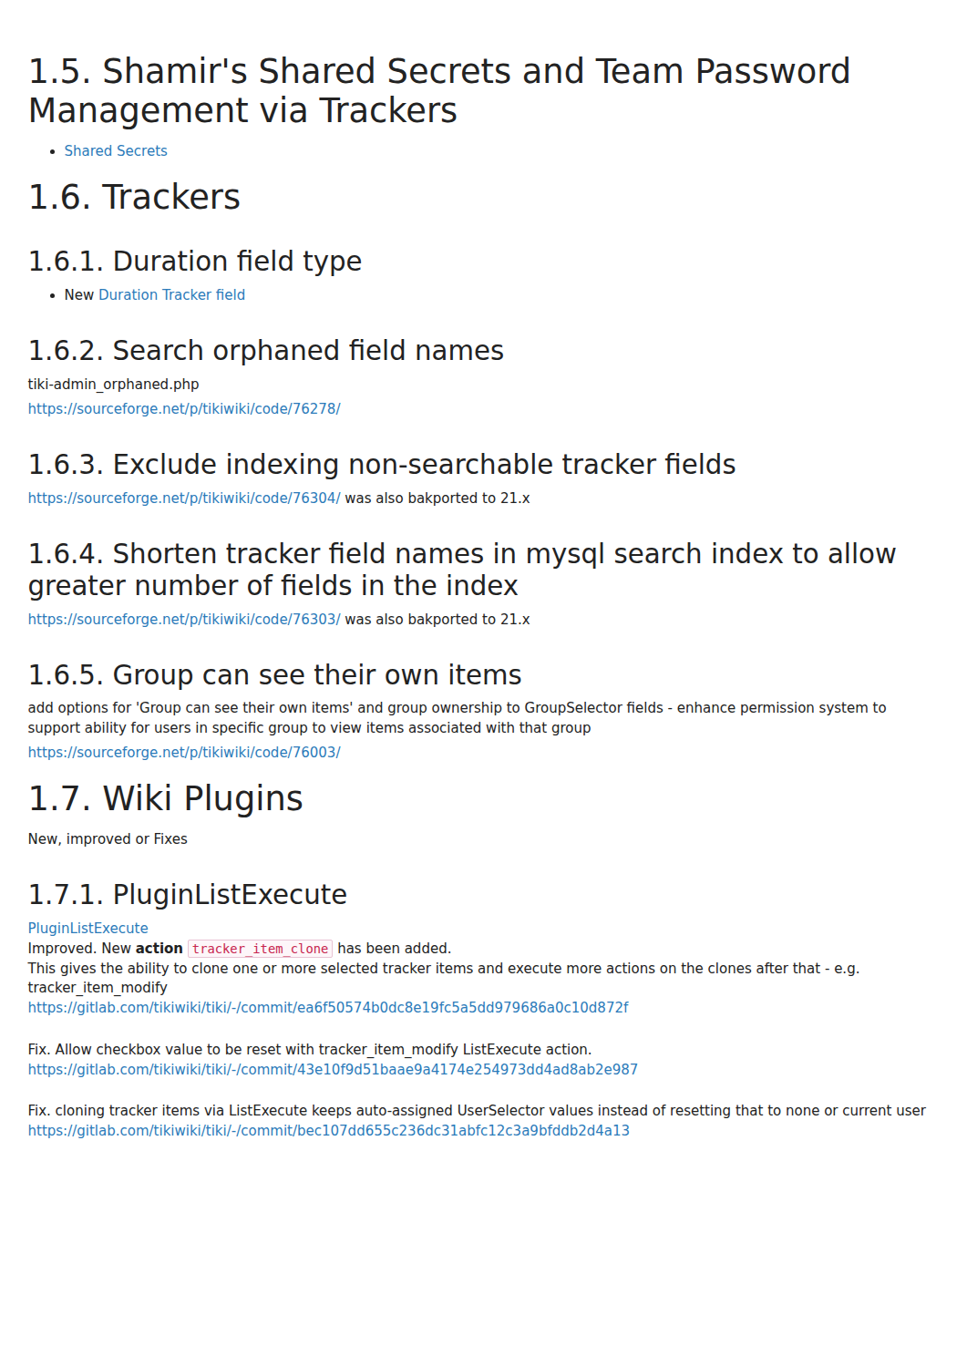1.5. Shamir's Shared Secrets and Team Password Management via Trackers
Shared Secrets
1.6. Trackers
1.6.1. Duration field type
New Duration Tracker field
1.6.2. Search orphaned field names
tiki-admin_orphaned.php
https://sourceforge.net/p/tikiwiki/code/76278/
1.6.3. Exclude indexing non-searchable tracker fields
https://sourceforge.net/p/tikiwiki/code/76304/ was also bakported to 21.x
1.6.4. Shorten tracker field names in mysql search index to allow greater number of fields in the index
https://sourceforge.net/p/tikiwiki/code/76303/ was also bakported to 21.x
1.6.5. Group can see their own items
add options for 'Group can see their own items' and group ownership to GroupSelector fields - enhance permission system to support ability for users in specific group to view items associated with that group
https://sourceforge.net/p/tikiwiki/code/76003/
1.7. Wiki Plugins
New, improved or Fixes
1.7.1. PluginListExecute
PluginListExecute
Improved. New action tracker_item_clone has been added.
This gives the ability to clone one or more selected tracker items and execute more actions on the clones after that - e.g. tracker_item_modify
https://gitlab.com/tikiwiki/tiki/-/commit/ea6f50574b0dc8e19fc5a5dd979686a0c10d872f
Fix. Allow checkbox value to be reset with tracker_item_modify ListExecute action.
https://gitlab.com/tikiwiki/tiki/-/commit/43e10f9d51baae9a4174e254973dd4ad8ab2e987
Fix. cloning tracker items via ListExecute keeps auto-assigned UserSelector values instead of resetting that to none or current user
https://gitlab.com/tikiwiki/tiki/-/commit/bec107dd655c236dc31abfc12c3a9bfddb2d4a13